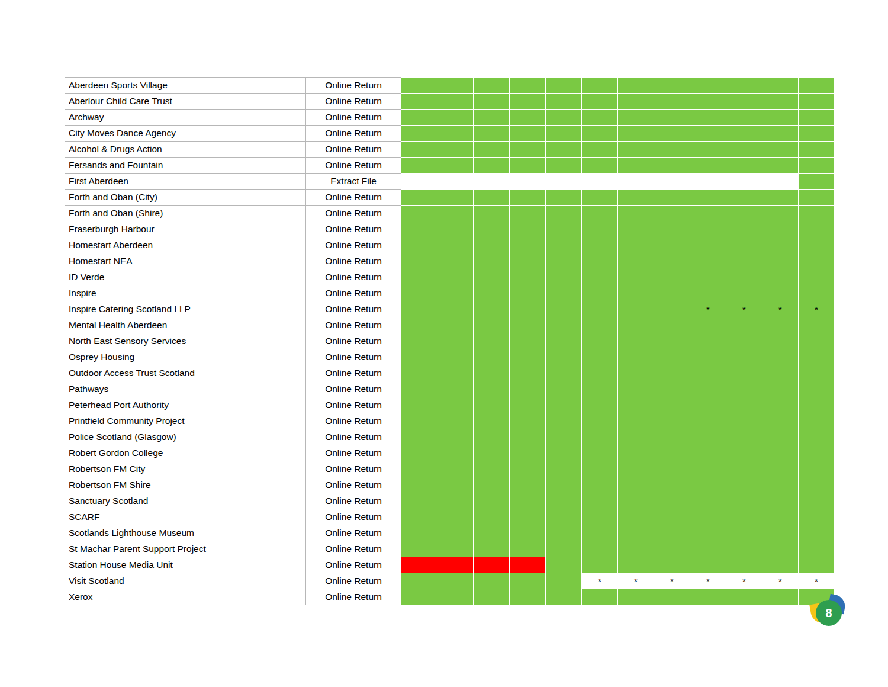| Aberdeen Sports Village | Online Return | | | | | | | | | | | | |
| Aberlour Child Care Trust | Online Return | | | | | | | | | | | | |
| Archway | Online Return | | | | | | | | | | | | |
| City Moves Dance Agency | Online Return | | | | | | | | | | | | |
| Alcohol & Drugs Action | Online Return | | | | | | | | | | | | |
| Fersands and Fountain | Online Return | | | | | | | | | | | | |
| First Aberdeen | Extract File | | | | | | | | | | | | |
| Forth and Oban (City) | Online Return | | | | | | | | | | | | |
| Forth and Oban (Shire) | Online Return | | | | | | | | | | | | |
| Fraserburgh Harbour | Online Return | | | | | | | | | | | | |
| Homestart Aberdeen | Online Return | | | | | | | | | | | | |
| Homestart NEA | Online Return | | | | | | | | | | | | |
| ID Verde | Online Return | | | | | | | | | | | | |
| Inspire | Online Return | | | | | | | | | | | | |
| Inspire Catering Scotland LLP | Online Return | | | | | | | | | * | * | * | * |
| Mental Health Aberdeen | Online Return | | | | | | | | | | | | |
| North East Sensory Services | Online Return | | | | | | | | | | | | |
| Osprey Housing | Online Return | | | | | | | | | | | | |
| Outdoor Access Trust Scotland | Online Return | | | | | | | | | | | | |
| Pathways | Online Return | | | | | | | | | | | | |
| Peterhead Port Authority | Online Return | | | | | | | | | | | | |
| Printfield Community Project | Online Return | | | | | | | | | | | | |
| Police Scotland (Glasgow) | Online Return | | | | | | | | | | | | |
| Robert Gordon College | Online Return | | | | | | | | | | | | |
| Robertson FM City | Online Return | | | | | | | | | | | | |
| Robertson FM Shire | Online Return | | | | | | | | | | | | |
| Sanctuary Scotland | Online Return | | | | | | | | | | | | |
| SCARF | Online Return | | | | | | | | | | | | |
| Scotlands Lighthouse Museum | Online Return | | | | | | | | | | | | |
| St Machar Parent Support Project | Online Return | | | | | | | | | | | | |
| Station House Media Unit | Online Return | | | | | | | | | | | | |
| Visit Scotland | Online Return | | | | | | * | * | * | * | * | * | * |
| Xerox | Online Return | | | | | | | | | | | | |
8